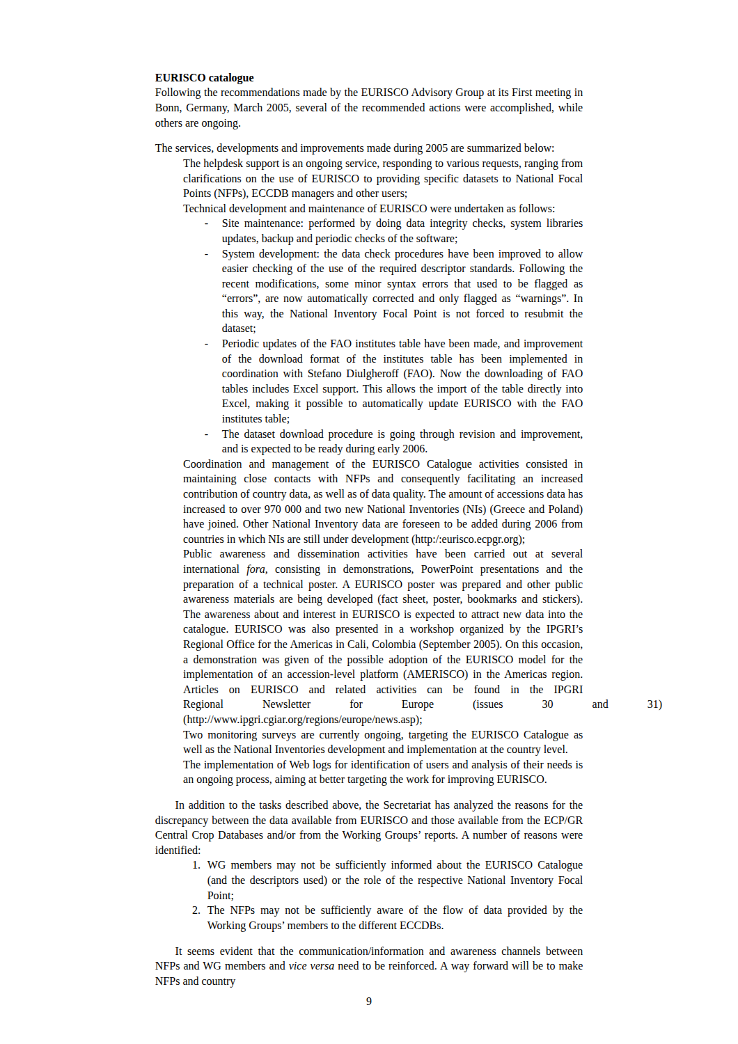EURISCO catalogue
Following the recommendations made by the EURISCO Advisory Group at its First meeting in Bonn, Germany, March 2005, several of the recommended actions were accomplished, while others are ongoing.
The services, developments and improvements made during 2005 are summarized below:
The helpdesk support is an ongoing service, responding to various requests, ranging from clarifications on the use of EURISCO to providing specific datasets to National Focal Points (NFPs), ECCDB managers and other users;
Technical development and maintenance of EURISCO were undertaken as follows:
Site maintenance: performed by doing data integrity checks, system libraries updates, backup and periodic checks of the software;
System development: the data check procedures have been improved to allow easier checking of the use of the required descriptor standards. Following the recent modifications, some minor syntax errors that used to be flagged as “errors”, are now automatically corrected and only flagged as “warnings”. In this way, the National Inventory Focal Point is not forced to resubmit the dataset;
Periodic updates of the FAO institutes table have been made, and improvement of the download format of the institutes table has been implemented in coordination with Stefano Diulgheroff (FAO). Now the downloading of FAO tables includes Excel support. This allows the import of the table directly into Excel, making it possible to automatically update EURISCO with the FAO institutes table;
The dataset download procedure is going through revision and improvement, and is expected to be ready during early 2006.
Coordination and management of the EURISCO Catalogue activities consisted in maintaining close contacts with NFPs and consequently facilitating an increased contribution of country data, as well as of data quality. The amount of accessions data has increased to over 970 000 and two new National Inventories (NIs) (Greece and Poland) have joined. Other National Inventory data are foreseen to be added during 2006 from countries in which NIs are still under development (http:/:eurisco.ecpgr.org);
Public awareness and dissemination activities have been carried out at several international fora, consisting in demonstrations, PowerPoint presentations and the preparation of a technical poster. A EURISCO poster was prepared and other public awareness materials are being developed (fact sheet, poster, bookmarks and stickers). The awareness about and interest in EURISCO is expected to attract new data into the catalogue. EURISCO was also presented in a workshop organized by the IPGRI’s Regional Office for the Americas in Cali, Colombia (September 2005). On this occasion, a demonstration was given of the possible adoption of the EURISCO model for the implementation of an accession-level platform (AMERISCO) in the Americas region. Articles on EURISCO and related activities can be found in the IPGRI Regional Newsletter for Europe (issues 30 and 31) (http://www.ipgri.cgiar.org/regions/europe/news.asp);
Two monitoring surveys are currently ongoing, targeting the EURISCO Catalogue as well as the National Inventories development and implementation at the country level.
The implementation of Web logs for identification of users and analysis of their needs is an ongoing process, aiming at better targeting the work for improving EURISCO.
In addition to the tasks described above, the Secretariat has analyzed the reasons for the discrepancy between the data available from EURISCO and those available from the ECP/GR Central Crop Databases and/or from the Working Groups’ reports. A number of reasons were identified:
WG members may not be sufficiently informed about the EURISCO Catalogue (and the descriptors used) or the role of the respective National Inventory Focal Point;
The NFPs may not be sufficiently aware of the flow of data provided by the Working Groups’ members to the different ECCDBs.
It seems evident that the communication/information and awareness channels between NFPs and WG members and vice versa need to be reinforced. A way forward will be to make NFPs and country
9